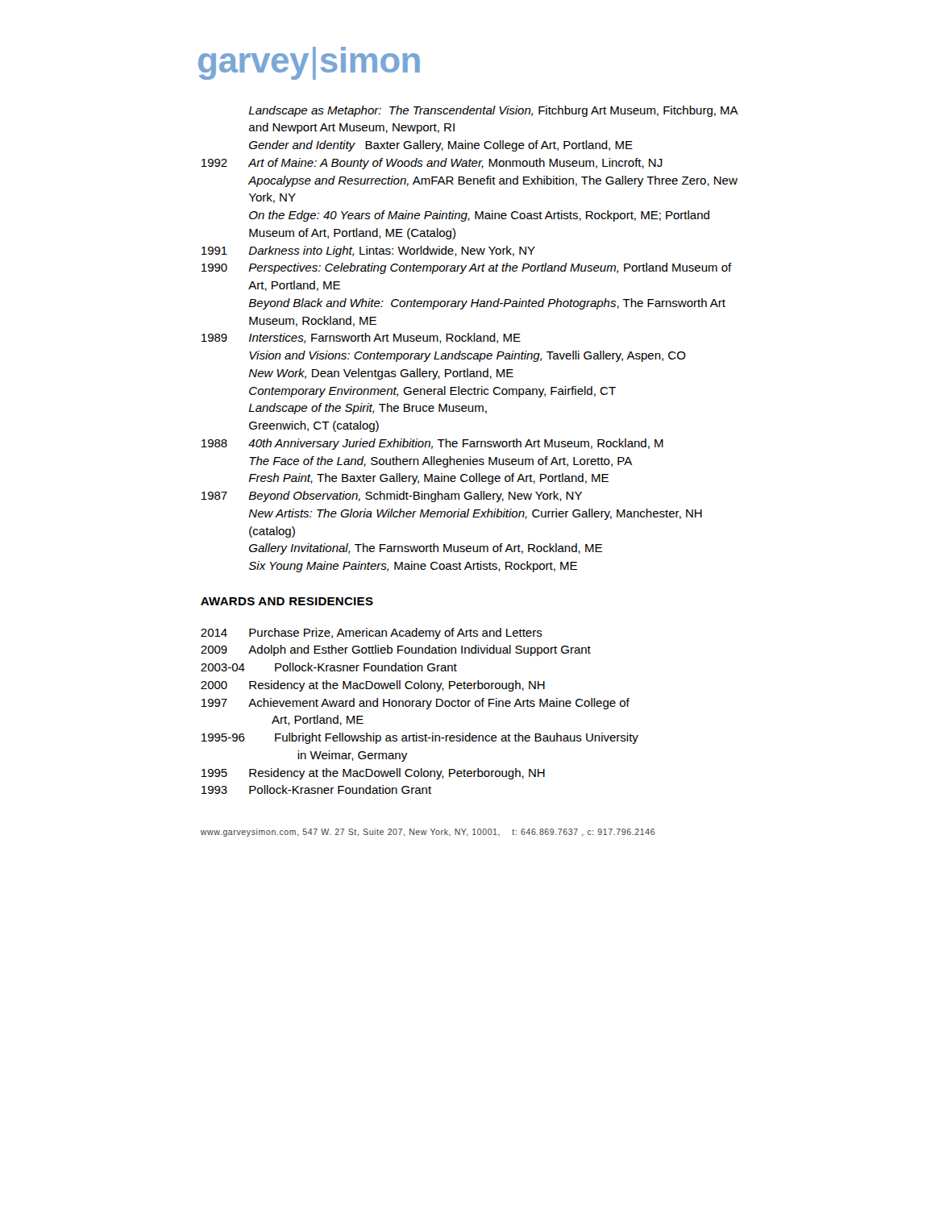garvey|simon
Landscape as Metaphor: The Transcendental Vision, Fitchburg Art Museum, Fitchburg, MA and Newport Art Museum, Newport, RI
Gender and Identity Baxter Gallery, Maine College of Art, Portland, ME
1992
Art of Maine: A Bounty of Woods and Water, Monmouth Museum, Lincroft, NJ
Apocalypse and Resurrection, AmFAR Benefit and Exhibition, The Gallery Three Zero, New York, NY
On the Edge: 40 Years of Maine Painting, Maine Coast Artists, Rockport, ME; Portland Museum of Art, Portland, ME (Catalog)
1991
Darkness into Light, Lintas: Worldwide, New York, NY
1990
Perspectives: Celebrating Contemporary Art at the Portland Museum, Portland Museum of Art, Portland, ME
Beyond Black and White: Contemporary Hand-Painted Photographs, The Farnsworth Art Museum, Rockland, ME
1989
Interstices, Farnsworth Art Museum, Rockland, ME
Vision and Visions: Contemporary Landscape Painting, Tavelli Gallery, Aspen, CO
New Work, Dean Velentgas Gallery, Portland, ME
Contemporary Environment, General Electric Company, Fairfield, CT
Landscape of the Spirit, The Bruce Museum,
Greenwich, CT (catalog)
1988
40th Anniversary Juried Exhibition, The Farnsworth Art Museum, Rockland, M
The Face of the Land, Southern Alleghenies Museum of Art, Loretto, PA
Fresh Paint, The Baxter Gallery, Maine College of Art, Portland, ME
1987
Beyond Observation, Schmidt-Bingham Gallery, New York, NY
New Artists: The Gloria Wilcher Memorial Exhibition, Currier Gallery, Manchester, NH (catalog)
Gallery Invitational, The Farnsworth Museum of Art, Rockland, ME
Six Young Maine Painters, Maine Coast Artists, Rockport, ME
AWARDS AND RESIDENCIES
2014 Purchase Prize, American Academy of Arts and Letters
2009 Adolph and Esther Gottlieb Foundation Individual Support Grant
2003-04 Pollock-Krasner Foundation Grant
2000 Residency at the MacDowell Colony, Peterborough, NH
1997 Achievement Award and Honorary Doctor of Fine Arts Maine College of
Art, Portland, ME
1995-96 Fulbright Fellowship as artist-in-residence at the Bauhaus University
in Weimar, Germany
1995 Residency at the MacDowell Colony, Peterborough, NH
1993 Pollock-Krasner Foundation Grant
www.garveysimon.com, 547 W. 27 St, Suite 207, New York, NY, 10001, t: 646.869.7637 , c: 917.796.2146